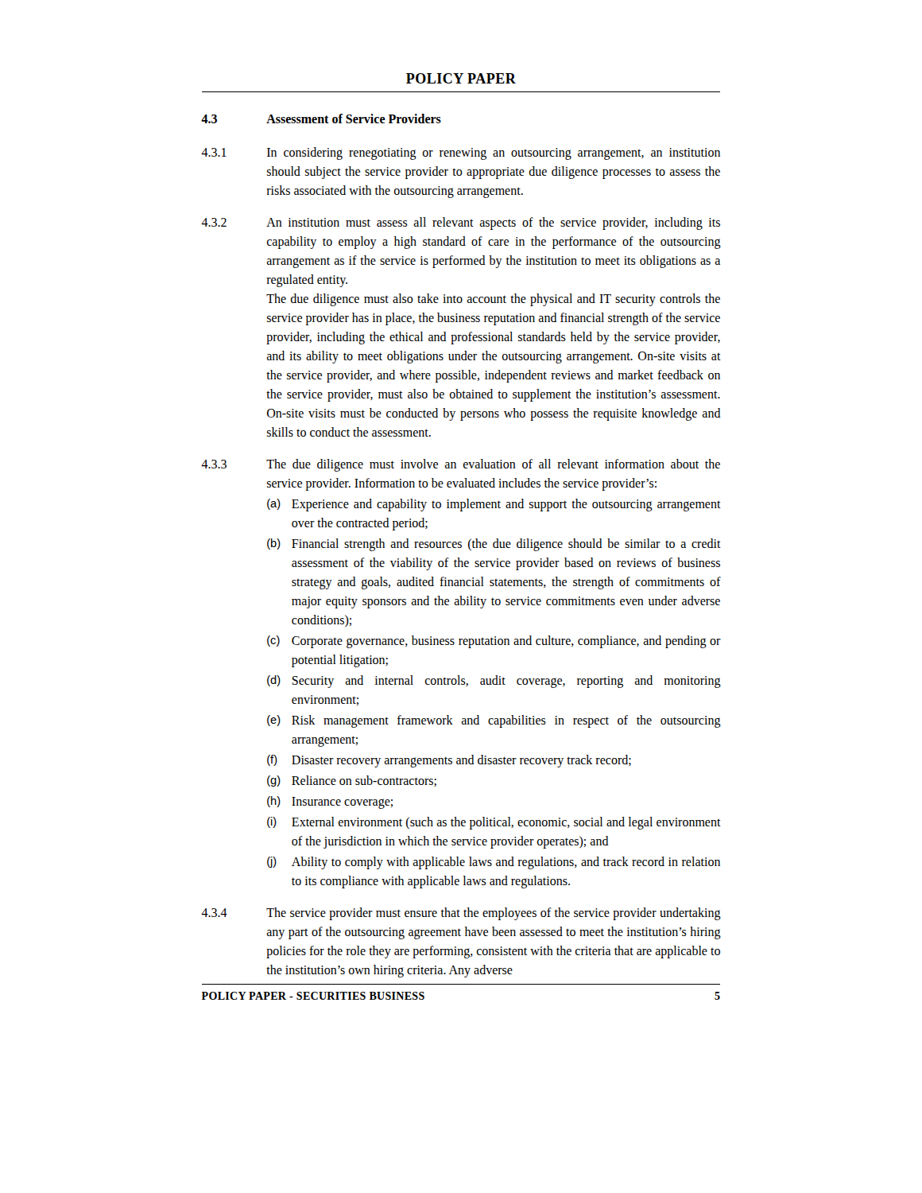POLICY PAPER
4.3
Assessment of Service Providers
4.3.1
In considering renegotiating or renewing an outsourcing arrangement, an institution should subject the service provider to appropriate due diligence processes to assess the risks associated with the outsourcing arrangement.
4.3.2
An institution must assess all relevant aspects of the service provider, including its capability to employ a high standard of care in the performance of the outsourcing arrangement as if the service is performed by the institution to meet its obligations as a regulated entity.
The due diligence must also take into account the physical and IT security controls the service provider has in place, the business reputation and financial strength of the service provider, including the ethical and professional standards held by the service provider, and its ability to meet obligations under the outsourcing arrangement. On-site visits at the service provider, and where possible, independent reviews and market feedback on the service provider, must also be obtained to supplement the institution’s assessment. On-site visits must be conducted by persons who possess the requisite knowledge and skills to conduct the assessment.
4.3.3
The due diligence must involve an evaluation of all relevant information about the service provider. Information to be evaluated includes the service provider’s:
(a) Experience and capability to implement and support the outsourcing arrangement over the contracted period;
(b) Financial strength and resources (the due diligence should be similar to a credit assessment of the viability of the service provider based on reviews of business strategy and goals, audited financial statements, the strength of commitments of major equity sponsors and the ability to service commitments even under adverse conditions);
(c) Corporate governance, business reputation and culture, compliance, and pending or potential litigation;
(d) Security and internal controls, audit coverage, reporting and monitoring environment;
(e) Risk management framework and capabilities in respect of the outsourcing arrangement;
(f) Disaster recovery arrangements and disaster recovery track record;
(g) Reliance on sub-contractors;
(h) Insurance coverage;
(i) External environment (such as the political, economic, social and legal environment of the jurisdiction in which the service provider operates); and
(j) Ability to comply with applicable laws and regulations, and track record in relation to its compliance with applicable laws and regulations.
4.3.4
The service provider must ensure that the employees of the service provider undertaking any part of the outsourcing agreement have been assessed to meet the institution’s hiring policies for the role they are performing, consistent with the criteria that are applicable to the institution’s own hiring criteria. Any adverse
POLICY PAPER - SECURITIES BUSINESS 5